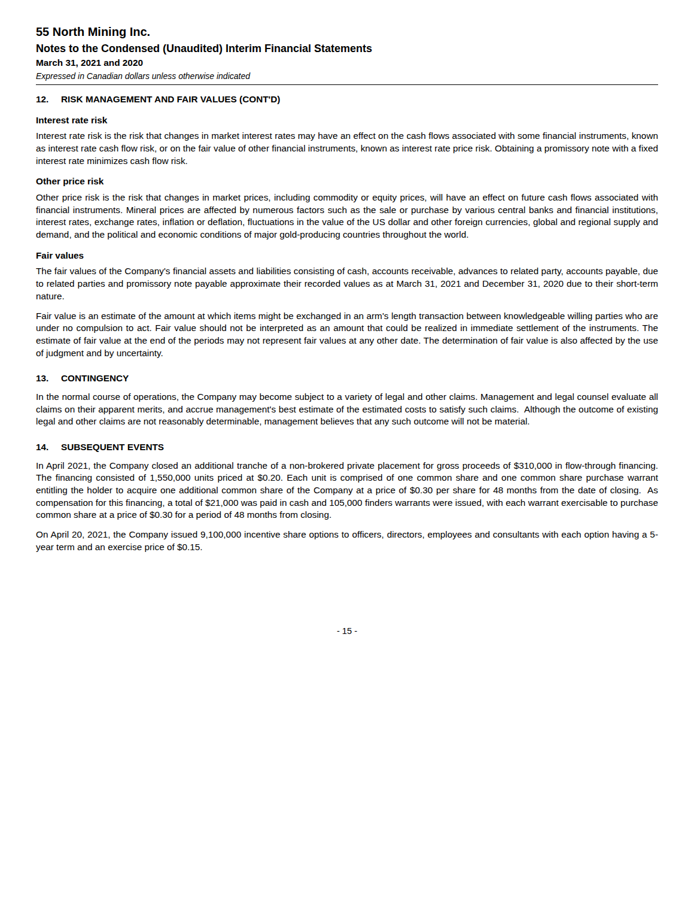55 North Mining Inc.
Notes to the Condensed (Unaudited) Interim Financial Statements
March 31, 2021 and 2020
Expressed in Canadian dollars unless otherwise indicated
12. RISK MANAGEMENT AND FAIR VALUES (CONT'D)
Interest rate risk
Interest rate risk is the risk that changes in market interest rates may have an effect on the cash flows associated with some financial instruments, known as interest rate cash flow risk, or on the fair value of other financial instruments, known as interest rate price risk. Obtaining a promissory note with a fixed interest rate minimizes cash flow risk.
Other price risk
Other price risk is the risk that changes in market prices, including commodity or equity prices, will have an effect on future cash flows associated with financial instruments. Mineral prices are affected by numerous factors such as the sale or purchase by various central banks and financial institutions, interest rates, exchange rates, inflation or deflation, fluctuations in the value of the US dollar and other foreign currencies, global and regional supply and demand, and the political and economic conditions of major gold-producing countries throughout the world.
Fair values
The fair values of the Company's financial assets and liabilities consisting of cash, accounts receivable, advances to related party, accounts payable, due to related parties and promissory note payable approximate their recorded values as at March 31, 2021 and December 31, 2020 due to their short-term nature.
Fair value is an estimate of the amount at which items might be exchanged in an arm's length transaction between knowledgeable willing parties who are under no compulsion to act. Fair value should not be interpreted as an amount that could be realized in immediate settlement of the instruments. The estimate of fair value at the end of the periods may not represent fair values at any other date. The determination of fair value is also affected by the use of judgment and by uncertainty.
13. CONTINGENCY
In the normal course of operations, the Company may become subject to a variety of legal and other claims. Management and legal counsel evaluate all claims on their apparent merits, and accrue management's best estimate of the estimated costs to satisfy such claims. Although the outcome of existing legal and other claims are not reasonably determinable, management believes that any such outcome will not be material.
14. SUBSEQUENT EVENTS
In April 2021, the Company closed an additional tranche of a non-brokered private placement for gross proceeds of $310,000 in flow-through financing. The financing consisted of 1,550,000 units priced at $0.20. Each unit is comprised of one common share and one common share purchase warrant entitling the holder to acquire one additional common share of the Company at a price of $0.30 per share for 48 months from the date of closing. As compensation for this financing, a total of $21,000 was paid in cash and 105,000 finders warrants were issued, with each warrant exercisable to purchase common share at a price of $0.30 for a period of 48 months from closing.
On April 20, 2021, the Company issued 9,100,000 incentive share options to officers, directors, employees and consultants with each option having a 5-year term and an exercise price of $0.15.
- 15 -